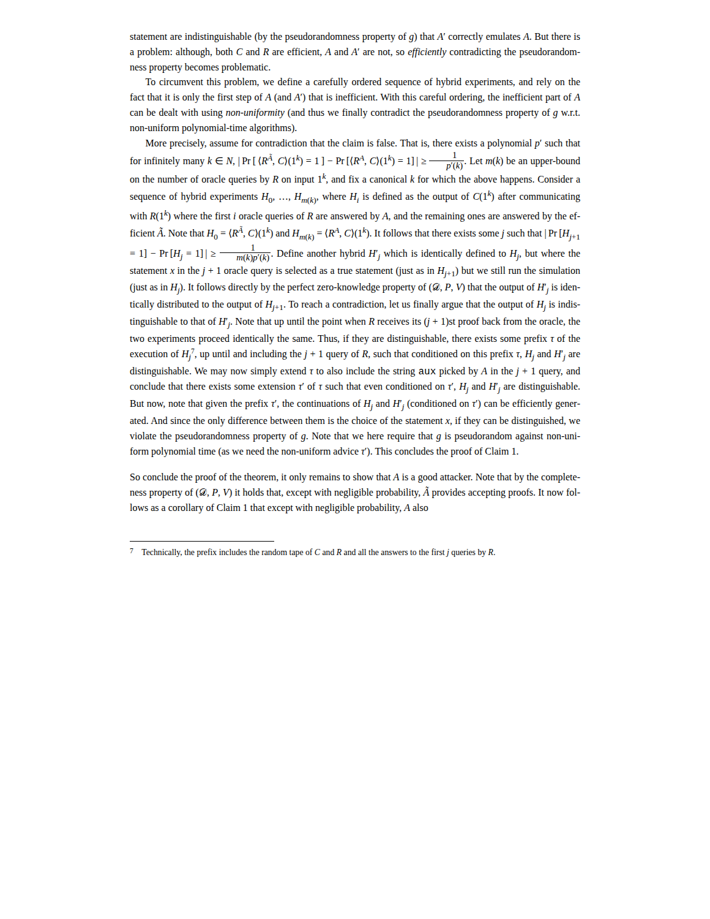statement are indistinguishable (by the pseudorandomness property of g) that A′ correctly emulates A. But there is a problem: although, both C and R are efficient, A and A′ are not, so efficiently contradicting the pseudorandomness property becomes problematic.
To circumvent this problem, we define a carefully ordered sequence of hybrid experiments, and rely on the fact that it is only the first step of A (and A′) that is inefficient. With this careful ordering, the inefficient part of A can be dealt with using non-uniformity (and thus we finally contradict the pseudorandomness property of g w.r.t. non-uniform polynomial-time algorithms).
More precisely, assume for contradiction that the claim is false. That is, there exists a polynomial p′ such that for infinitely many k ∈ N, | Pr [ ⟨RÃ, C⟩(1k) = 1 ] − Pr [⟨RA, C⟩(1k) = 1] | ≥ 1 p′(k). Let m(k) be an upper-bound on the number of oracle queries by R on input 1k, and fix a canonical k for which the above happens. Consider a sequence of hybrid experiments H0, …, Hm(k), where Hi is defined as the output of C(1k) after communicating with R(1k) where the first i oracle queries of R are answered by A, and the remaining ones are answered by the efficient Ã. Note that H0 = ⟨RÃ, C⟩(1k) and Hm(k) = ⟨RA, C⟩(1k). It follows that there exists some j such that | Pr [Hj+1 = 1] − Pr [Hj = 1] | ≥ 1 m(k)p′(k). Define another hybrid H′j which is identically defined to Hj, but where the statement x in the j + 1 oracle query is selected as a true statement (just as in Hj+1) but we still run the simulation (just as in Hj). It follows directly by the perfect zero-knowledge property of (𝒟, P, V) that the output of H′j is identically distributed to the output of Hj+1. To reach a contradiction, let us finally argue that the output of Hj is indistinguishable to that of H′j. Note that up until the point when R receives its (j + 1)st proof back from the oracle, the two experiments proceed identically the same. Thus, if they are distinguishable, there exists some prefix τ of the execution of Hj7, up until and including the j + 1 query of R, such that conditioned on this prefix τ, Hj and H′j are distinguishable. We may now simply extend τ to also include the string aux picked by A in the j + 1 query, and conclude that there exists some extension τ′ of τ such that even conditioned on τ′, Hj and H′j are distinguishable. But now, note that given the prefix τ′, the continuations of Hj and H′j (conditioned on τ′) can be efficiently generated. And since the only difference between them is the choice of the statement x, if they can be distinguished, we violate the pseudorandomness property of g. Note that we here require that g is pseudorandom against non-uniform polynomial time (as we need the non-uniform advice τ′). This concludes the proof of Claim 1.
So conclude the proof of the theorem, it only remains to show that A is a good attacker. Note that by the completeness property of (𝒟, P, V) it holds that, except with negligible probability, Ã provides accepting proofs. It now follows as a corollary of Claim 1 that except with negligible probability, A also
7 Technically, the prefix includes the random tape of C and R and all the answers to the first j queries by R.